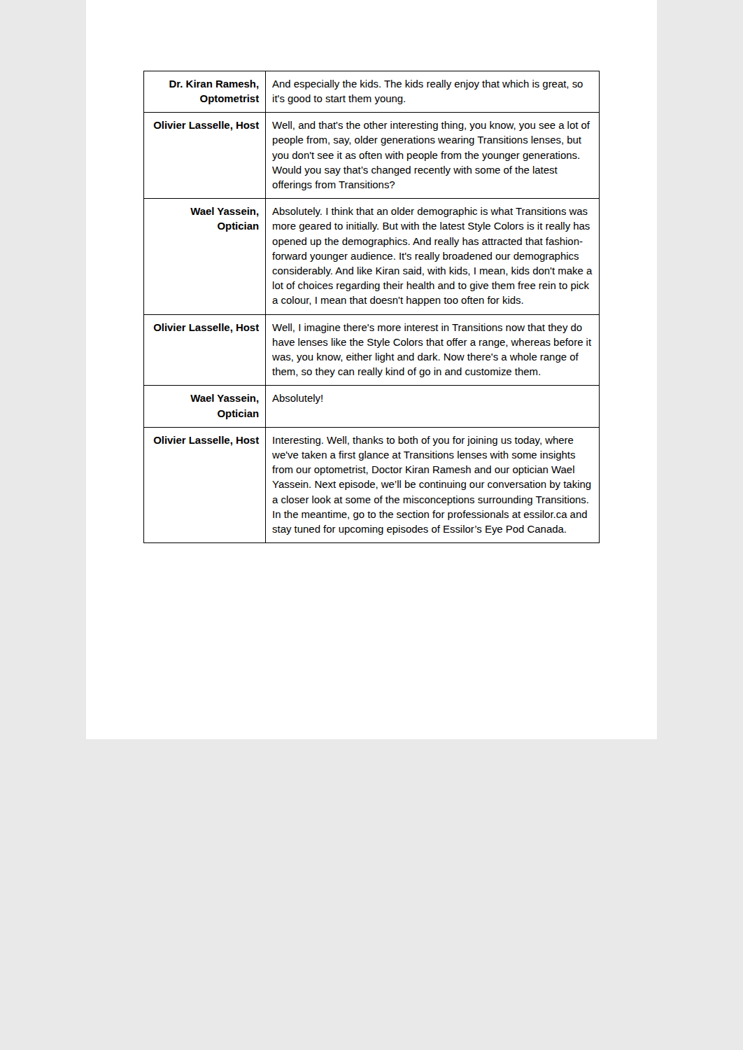| Dr. Kiran Ramesh, Optometrist | And especially the kids. The kids really enjoy that which is great, so it's good to start them young. |
| Olivier Lasselle, Host | Well, and that's the other interesting thing, you know, you see a lot of people from, say, older generations wearing Transitions lenses, but you don't see it as often with people from the younger generations. Would you say that’s changed recently with some of the latest offerings from Transitions? |
| Wael Yassein, Optician | Absolutely. I think that an older demographic is what Transitions was more geared to initially. But with the latest Style Colors is it really has opened up the demographics. And really has attracted that fashion-forward younger audience. It's really broadened our demographics considerably. And like Kiran said, with kids, I mean, kids don't make a lot of choices regarding their health and to give them free rein to pick a colour, I mean that doesn't happen too often for kids. |
| Olivier Lasselle, Host | Well, I imagine there's more interest in Transitions now that they do have lenses like the Style Colors that offer a range, whereas before it was, you know, either light and dark. Now there's a whole range of them, so they can really kind of go in and customize them. |
| Wael Yassein, Optician | Absolutely! |
| Olivier Lasselle, Host | Interesting. Well, thanks to both of you for joining us today, where we've taken a first glance at Transitions lenses with some insights from our optometrist, Doctor Kiran Ramesh and our optician Wael Yassein. Next episode, we’ll be continuing our conversation by taking a closer look at some of the misconceptions surrounding Transitions. In the meantime, go to the section for professionals at essilor.ca and stay tuned for upcoming episodes of Essilor’s Eye Pod Canada. |